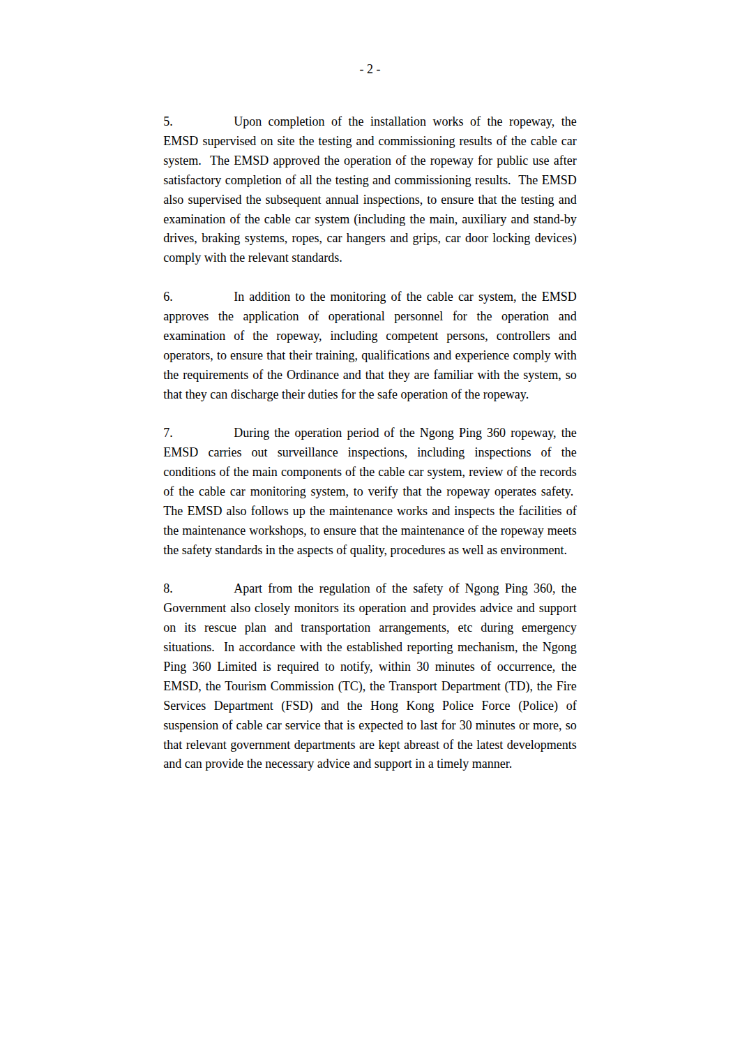- 2 -
5. Upon completion of the installation works of the ropeway, the EMSD supervised on site the testing and commissioning results of the cable car system. The EMSD approved the operation of the ropeway for public use after satisfactory completion of all the testing and commissioning results. The EMSD also supervised the subsequent annual inspections, to ensure that the testing and examination of the cable car system (including the main, auxiliary and stand-by drives, braking systems, ropes, car hangers and grips, car door locking devices) comply with the relevant standards.
6. In addition to the monitoring of the cable car system, the EMSD approves the application of operational personnel for the operation and examination of the ropeway, including competent persons, controllers and operators, to ensure that their training, qualifications and experience comply with the requirements of the Ordinance and that they are familiar with the system, so that they can discharge their duties for the safe operation of the ropeway.
7. During the operation period of the Ngong Ping 360 ropeway, the EMSD carries out surveillance inspections, including inspections of the conditions of the main components of the cable car system, review of the records of the cable car monitoring system, to verify that the ropeway operates safety. The EMSD also follows up the maintenance works and inspects the facilities of the maintenance workshops, to ensure that the maintenance of the ropeway meets the safety standards in the aspects of quality, procedures as well as environment.
8. Apart from the regulation of the safety of Ngong Ping 360, the Government also closely monitors its operation and provides advice and support on its rescue plan and transportation arrangements, etc during emergency situations. In accordance with the established reporting mechanism, the Ngong Ping 360 Limited is required to notify, within 30 minutes of occurrence, the EMSD, the Tourism Commission (TC), the Transport Department (TD), the Fire Services Department (FSD) and the Hong Kong Police Force (Police) of suspension of cable car service that is expected to last for 30 minutes or more, so that relevant government departments are kept abreast of the latest developments and can provide the necessary advice and support in a timely manner.